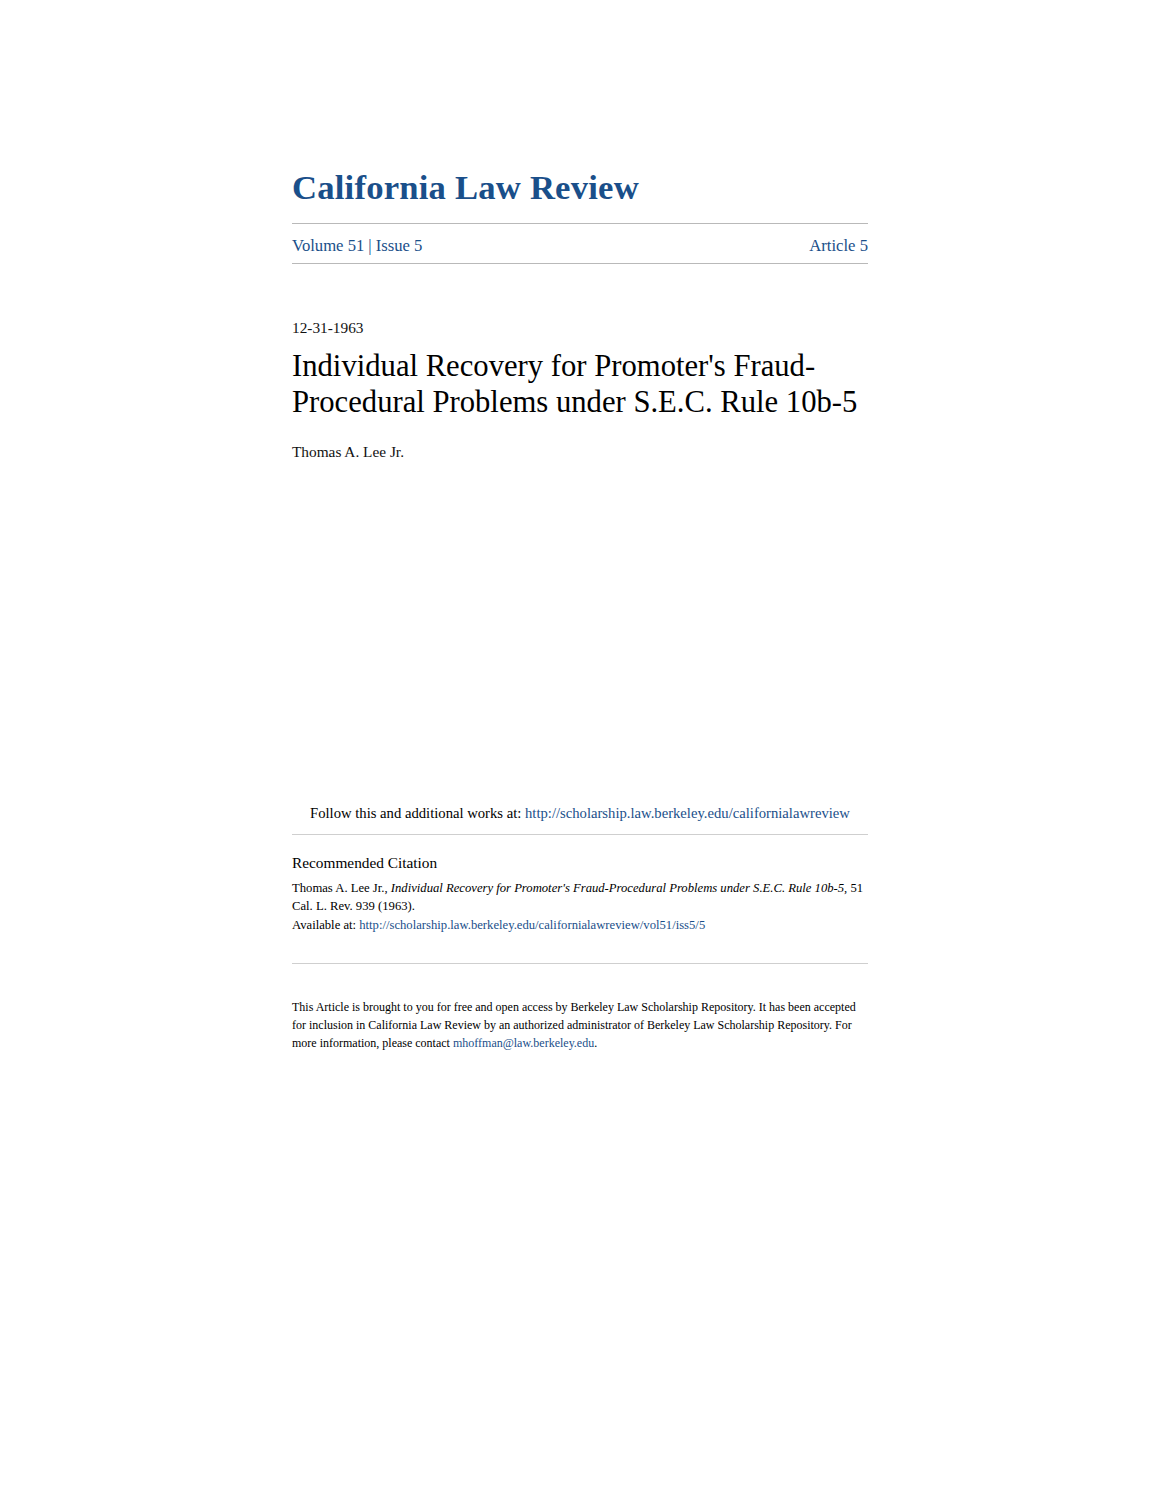California Law Review
Volume 51|Issue 5
Article 5
12-31-1963
Individual Recovery for Promoter's Fraud-
Procedural Problems under S.E.C. Rule 10b-5
Thomas A. Lee Jr.
Follow this and additional works at: http://scholarship.law.berkeley.edu/californialawreview
Recommended Citation
Thomas A. Lee Jr., Individual Recovery for Promoter's Fraud-Procedural Problems under S.E.C. Rule 10b-5, 51 Cal. L. Rev. 939 (1963).
Available at: http://scholarship.law.berkeley.edu/californialawreview/vol51/iss5/5
This Article is brought to you for free and open access by Berkeley Law Scholarship Repository. It has been accepted for inclusion in California Law Review by an authorized administrator of Berkeley Law Scholarship Repository. For more information, please contact mhoffman@law.berkeley.edu.